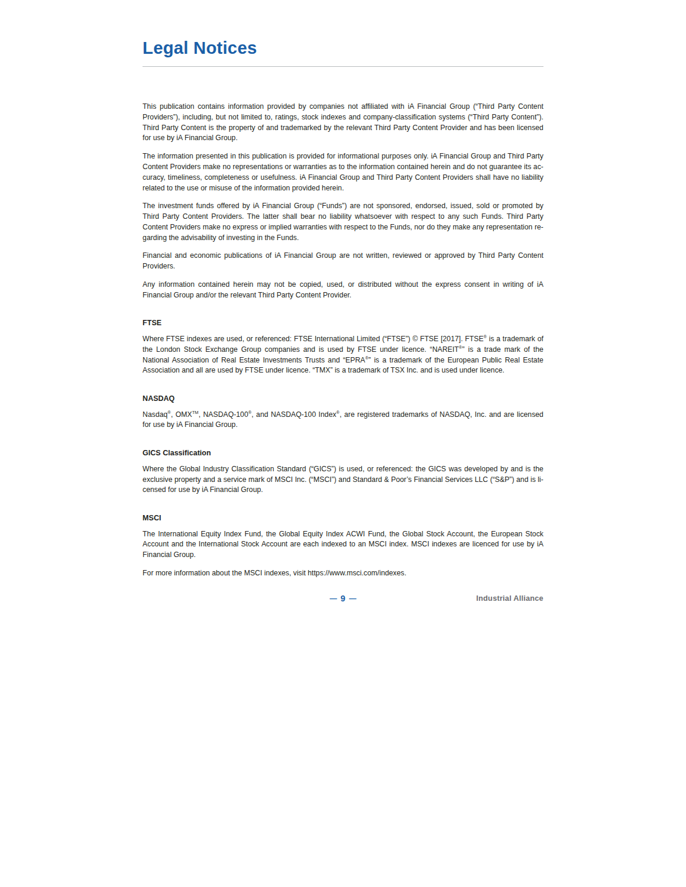Legal Notices
This publication contains information provided by companies not affiliated with iA Financial Group (“Third Party Content Providers”), including, but not limited to, ratings, stock indexes and company-classification systems (“Third Party Content”). Third Party Content is the property of and trademarked by the relevant Third Party Content Provider and has been licensed for use by iA Financial Group.
The information presented in this publication is provided for informational purposes only. iA Financial Group and Third Party Content Providers make no representations or warranties as to the information contained herein and do not guarantee its accuracy, timeliness, completeness or usefulness. iA Financial Group and Third Party Content Providers shall have no liability related to the use or misuse of the information provided herein.
The investment funds offered by iA Financial Group (“Funds”) are not sponsored, endorsed, issued, sold or promoted by Third Party Content Providers. The latter shall bear no liability whatsoever with respect to any such Funds. Third Party Content Providers make no express or implied warranties with respect to the Funds, nor do they make any representation regarding the advisability of investing in the Funds.
Financial and economic publications of iA Financial Group are not written, reviewed or approved by Third Party Content Providers.
Any information contained herein may not be copied, used, or distributed without the express consent in writing of iA Financial Group and/or the relevant Third Party Content Provider.
FTSE
Where FTSE indexes are used, or referenced: FTSE International Limited (“FTSE”) © FTSE [2017]. FTSE® is a trademark of the London Stock Exchange Group companies and is used by FTSE under licence. “NAREIT®” is a trade mark of the National Association of Real Estate Investments Trusts and “EPRA®” is a trademark of the European Public Real Estate Association and all are used by FTSE under licence. “TMX” is a trademark of TSX Inc. and is used under licence.
NASDAQ
Nasdaq®, OMXTM, NASDAQ-100®, and NASDAQ-100 Index®, are registered trademarks of NASDAQ, Inc. and are licensed for use by iA Financial Group.
GICS Classification
Where the Global Industry Classification Standard (“GICS”) is used, or referenced: the GICS was developed by and is the exclusive property and a service mark of MSCI Inc. (“MSCI”) and Standard & Poor’s Financial Services LLC (“S&P”) and is licensed for use by iA Financial Group.
MSCI
The International Equity Index Fund, the Global Equity Index ACWI Fund, the Global Stock Account, the European Stock Account and the International Stock Account are each indexed to an MSCI index. MSCI indexes are licenced for use by iA Financial Group.
For more information about the MSCI indexes, visit https://www.msci.com/indexes.
—9— Industrial Alliance